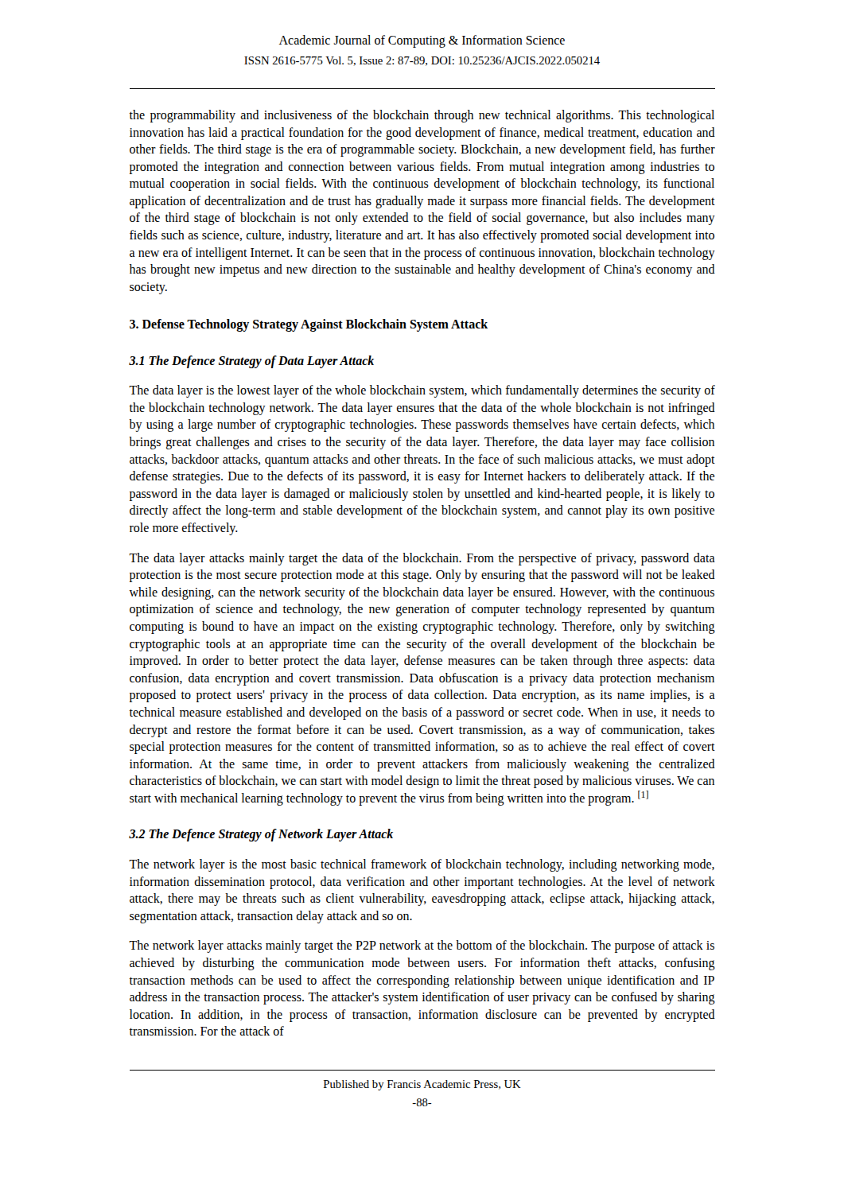Academic Journal of Computing & Information Science
ISSN 2616-5775 Vol. 5, Issue 2: 87-89, DOI: 10.25236/AJCIS.2022.050214
the programmability and inclusiveness of the blockchain through new technical algorithms. This technological innovation has laid a practical foundation for the good development of finance, medical treatment, education and other fields. The third stage is the era of programmable society. Blockchain, a new development field, has further promoted the integration and connection between various fields. From mutual integration among industries to mutual cooperation in social fields. With the continuous development of blockchain technology, its functional application of decentralization and de trust has gradually made it surpass more financial fields. The development of the third stage of blockchain is not only extended to the field of social governance, but also includes many fields such as science, culture, industry, literature and art. It has also effectively promoted social development into a new era of intelligent Internet. It can be seen that in the process of continuous innovation, blockchain technology has brought new impetus and new direction to the sustainable and healthy development of China's economy and society.
3. Defense Technology Strategy Against Blockchain System Attack
3.1 The Defence Strategy of Data Layer Attack
The data layer is the lowest layer of the whole blockchain system, which fundamentally determines the security of the blockchain technology network. The data layer ensures that the data of the whole blockchain is not infringed by using a large number of cryptographic technologies. These passwords themselves have certain defects, which brings great challenges and crises to the security of the data layer. Therefore, the data layer may face collision attacks, backdoor attacks, quantum attacks and other threats. In the face of such malicious attacks, we must adopt defense strategies. Due to the defects of its password, it is easy for Internet hackers to deliberately attack. If the password in the data layer is damaged or maliciously stolen by unsettled and kind-hearted people, it is likely to directly affect the long-term and stable development of the blockchain system, and cannot play its own positive role more effectively.
The data layer attacks mainly target the data of the blockchain. From the perspective of privacy, password data protection is the most secure protection mode at this stage. Only by ensuring that the password will not be leaked while designing, can the network security of the blockchain data layer be ensured. However, with the continuous optimization of science and technology, the new generation of computer technology represented by quantum computing is bound to have an impact on the existing cryptographic technology. Therefore, only by switching cryptographic tools at an appropriate time can the security of the overall development of the blockchain be improved. In order to better protect the data layer, defense measures can be taken through three aspects: data confusion, data encryption and covert transmission. Data obfuscation is a privacy data protection mechanism proposed to protect users' privacy in the process of data collection. Data encryption, as its name implies, is a technical measure established and developed on the basis of a password or secret code. When in use, it needs to decrypt and restore the format before it can be used. Covert transmission, as a way of communication, takes special protection measures for the content of transmitted information, so as to achieve the real effect of covert information. At the same time, in order to prevent attackers from maliciously weakening the centralized characteristics of blockchain, we can start with model design to limit the threat posed by malicious viruses. We can start with mechanical learning technology to prevent the virus from being written into the program. [1]
3.2 The Defence Strategy of Network Layer Attack
The network layer is the most basic technical framework of blockchain technology, including networking mode, information dissemination protocol, data verification and other important technologies. At the level of network attack, there may be threats such as client vulnerability, eavesdropping attack, eclipse attack, hijacking attack, segmentation attack, transaction delay attack and so on.
The network layer attacks mainly target the P2P network at the bottom of the blockchain. The purpose of attack is achieved by disturbing the communication mode between users. For information theft attacks, confusing transaction methods can be used to affect the corresponding relationship between unique identification and IP address in the transaction process. The attacker's system identification of user privacy can be confused by sharing location. In addition, in the process of transaction, information disclosure can be prevented by encrypted transmission. For the attack of
Published by Francis Academic Press, UK
-88-